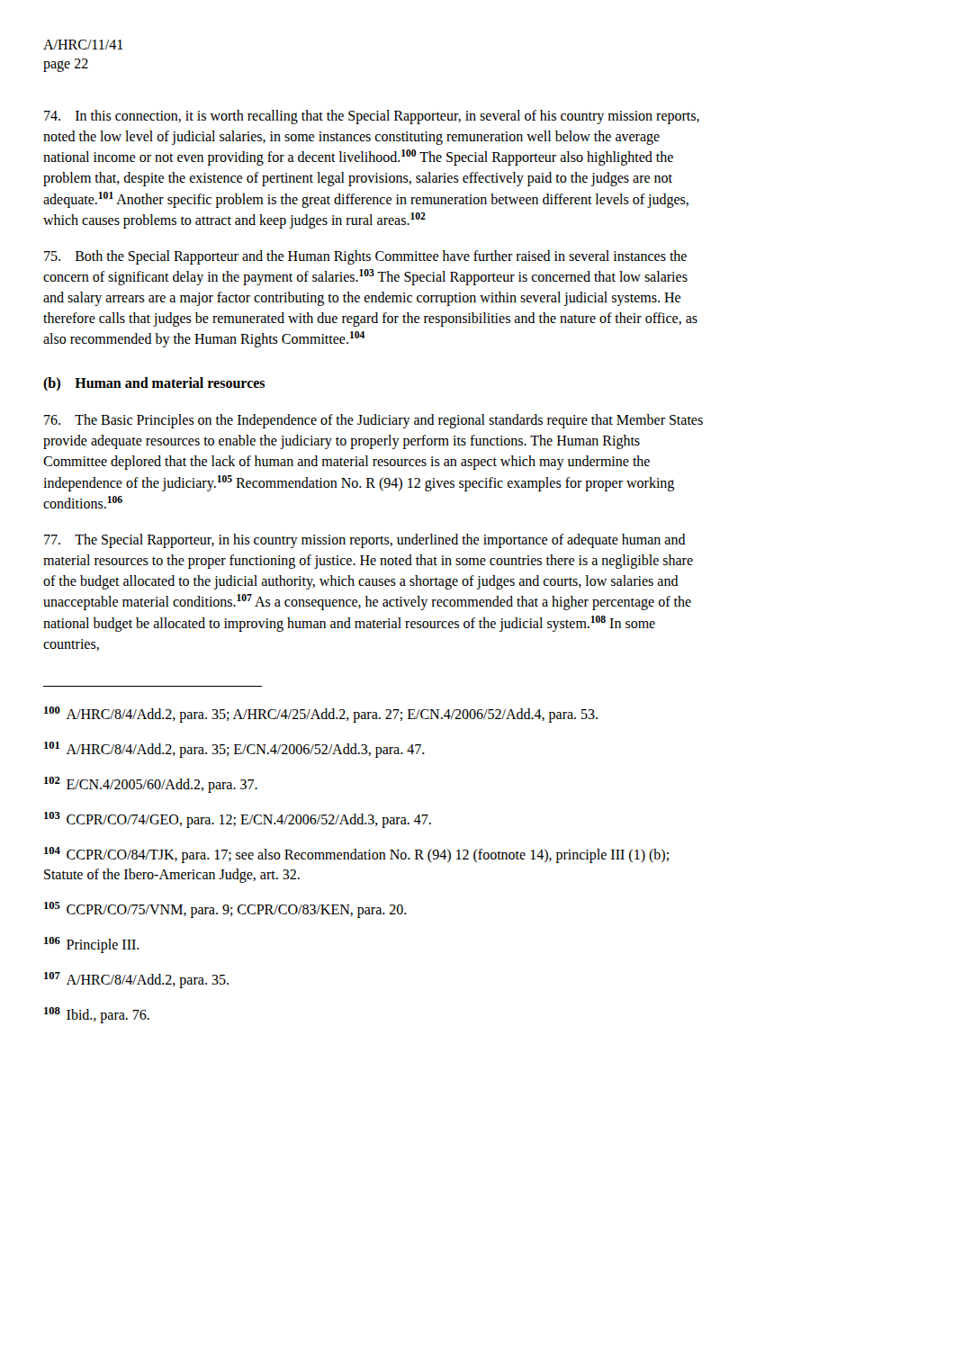A/HRC/11/41 page 22
74. In this connection, it is worth recalling that the Special Rapporteur, in several of his country mission reports, noted the low level of judicial salaries, in some instances constituting remuneration well below the average national income or not even providing for a decent livelihood.100 The Special Rapporteur also highlighted the problem that, despite the existence of pertinent legal provisions, salaries effectively paid to the judges are not adequate.101 Another specific problem is the great difference in remuneration between different levels of judges, which causes problems to attract and keep judges in rural areas.102
75. Both the Special Rapporteur and the Human Rights Committee have further raised in several instances the concern of significant delay in the payment of salaries.103 The Special Rapporteur is concerned that low salaries and salary arrears are a major factor contributing to the endemic corruption within several judicial systems. He therefore calls that judges be remunerated with due regard for the responsibilities and the nature of their office, as also recommended by the Human Rights Committee.104
(b) Human and material resources
76. The Basic Principles on the Independence of the Judiciary and regional standards require that Member States provide adequate resources to enable the judiciary to properly perform its functions. The Human Rights Committee deplored that the lack of human and material resources is an aspect which may undermine the independence of the judiciary.105 Recommendation No. R (94) 12 gives specific examples for proper working conditions.106
77. The Special Rapporteur, in his country mission reports, underlined the importance of adequate human and material resources to the proper functioning of justice. He noted that in some countries there is a negligible share of the budget allocated to the judicial authority, which causes a shortage of judges and courts, low salaries and unacceptable material conditions.107 As a consequence, he actively recommended that a higher percentage of the national budget be allocated to improving human and material resources of the judicial system.108 In some countries,
100 A/HRC/8/4/Add.2, para. 35; A/HRC/4/25/Add.2, para. 27; E/CN.4/2006/52/Add.4, para. 53.
101 A/HRC/8/4/Add.2, para. 35; E/CN.4/2006/52/Add.3, para. 47.
102 E/CN.4/2005/60/Add.2, para. 37.
103 CCPR/CO/74/GEO, para. 12; E/CN.4/2006/52/Add.3, para. 47.
104 CCPR/CO/84/TJK, para. 17; see also Recommendation No. R (94) 12 (footnote 14), principle III (1) (b); Statute of the Ibero-American Judge, art. 32.
105 CCPR/CO/75/VNM, para. 9; CCPR/CO/83/KEN, para. 20.
106 Principle III.
107 A/HRC/8/4/Add.2, para. 35.
108 Ibid., para. 76.